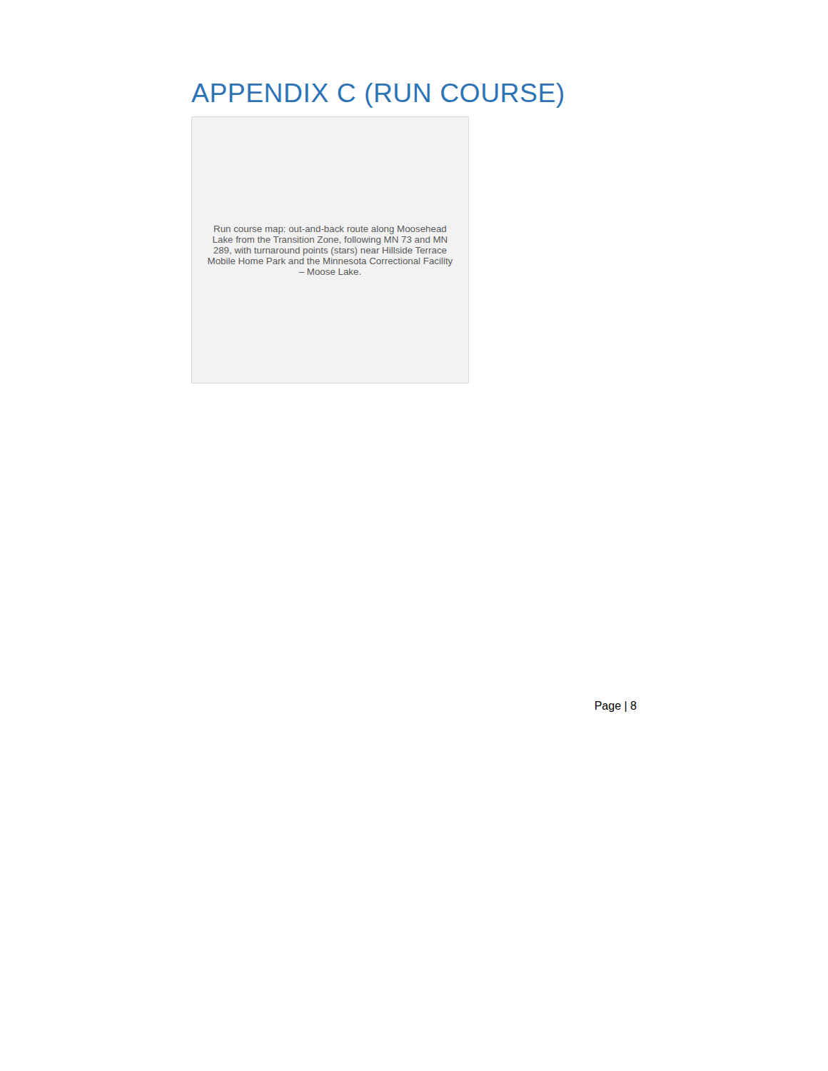APPENDIX C (RUN COURSE)
Run course map: out-and-back route along Moosehead Lake from the Transition Zone, following MN 73 and MN 289, with turnaround points (stars) near Hillside Terrace Mobile Home Park and the Minnesota Correctional Facility – Moose Lake.
Page | 8